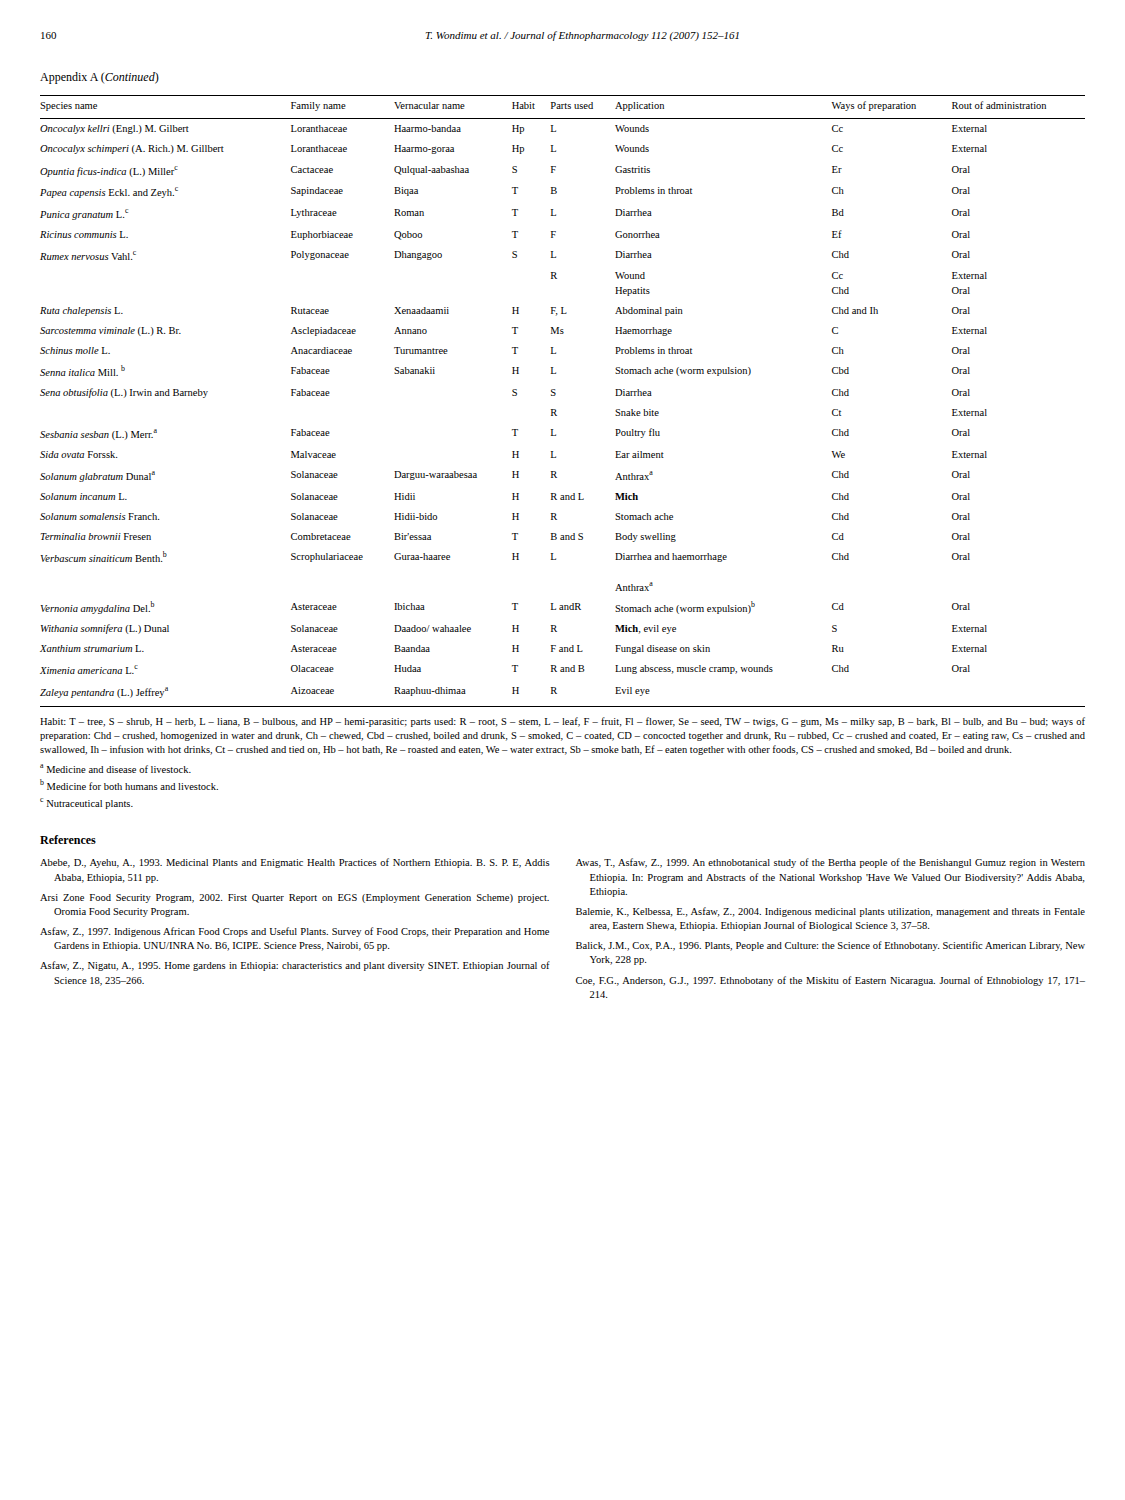160
T. Wondimu et al. / Journal of Ethnopharmacology 112 (2007) 152–161
Appendix A (Continued)
| Species name | Family name | Vernacular name | Habit | Parts used | Application | Ways of preparation | Rout of administration |
| --- | --- | --- | --- | --- | --- | --- | --- |
| Oncocalyx kellri (Engl.) M. Gilbert | Loranthaceae | Haarmo-bandaa | Hp | L | Wounds | Cc | External |
| Oncocalyx schimperi (A. Rich.) M. Gillbert | Loranthaceae | Haarmo-goraa | Hp | L | Wounds | Cc | External |
| Opuntia ficus-indica (L.) Miller c | Cactaceae | Qulqual-aabashaa | S | F | Gastritis | Er | Oral |
| Papea capensis Eckl. and Zeyh. c | Sapindaceae | Biqaa | T | B | Problems in throat | Ch | Oral |
| Punica granatum L. c | Lythraceae | Roman | T | L | Diarrhea | Bd | Oral |
| Ricinus communis L. | Euphorbiaceae | Qoboo | T | F | Gonorrhea | Ef | Oral |
| Rumex nervosus Vahl. c | Polygonaceae | Dhangagoo | S | L | Diarrhea | Chd | Oral |
| | | | | R | Wound Hepatits | Cc Chd | External Oral |
| Ruta chalepensis L. | Rutaceae | Xenaadaamii | H | F, L | Abdominal pain | Chd and Ih | Oral |
| Sarcostemma viminale (L.) R. Br. | Asclepiadaceae | Annano | T | Ms | Haemorrhage | C | External |
| Schinus molle L. | Anacardiaceae | Turumantree | T | L | Problems in throat | Ch | Oral |
| Senna italica Mill. b | Fabaceae | Sabanakii | H | L | Stomach ache (worm expulsion) | Cbd | Oral |
| Sena obtusifolia (L.) Irwin and Barneby | Fabaceae | | S | S | Diarrhea | Chd | Oral |
| | | | | R | Snake bite | Ct | External |
| Sesbania sesban (L.) Merr. a | Fabaceae | | T | L | Poultry flu | Chd | Oral |
| Sida ovata Forssk. | Malvaceae | | H | L | Ear ailment | We | External |
| Solanum glabratum Dunal a | Solanaceae | Darguu-waraabesaa | H | R | Anthrax a | Chd | Oral |
| Solanum incanum L. | Solanaceae | Hidii | H | R and L | Mich | Chd | Oral |
| Solanum somalensis Franch. | Solanaceae | Hidii-bido | H | R | Stomach ache | Chd | Oral |
| Terminalia brownii Fresen | Combretaceae | Bir'essaa | T | B and S | Body swelling | Cd | Oral |
| Verbascum sinaiticum Benth. b | Scrophulariaceae | Guraa-haaree | H | L | Diarrhea and haemorrhage Anthrax a | Chd | Oral |
| Vernonia amygdalina Del. b | Asteraceae | Ibichaa | T | L andR | Stomach ache (worm expulsion) b | Cd | Oral |
| Withania somnifera (L.) Dunal | Solanaceae | Daadoo/ wahaalee | H | R | Mich , evil eye | S | External |
| Xanthium strumarium L. | Asteraceae | Baandaa | H | F and L | Fungal disease on skin | Ru | External |
| Ximenia americana L. c | Olacaceae | Hudaa | T | R and B | Lung abscess, muscle cramp, wounds | Chd | Oral |
| Zaleya pentandra (L.) Jeffrey a | Aizoaceae | Raaphuu-dhimaa | H | R | Evil eye | | |
Habit: T – tree, S – shrub, H – herb, L – liana, B – bulbous, and HP – hemi-parasitic; parts used: R – root, S – stem, L – leaf, F – fruit, Fl – flower, Se – seed, TW – twigs, G – gum, Ms – milky sap, B – bark, Bl – bulb, and Bu – bud; ways of preparation: Chd – crushed, homogenized in water and drunk, Ch – chewed, Cbd – crushed, boiled and drunk, S – smoked, C – coated, CD – concocted together and drunk, Ru – rubbed, Cc – crushed and coated, Er – eating raw, Cs – crushed and swallowed, Ih – infusion with hot drinks, Ct – crushed and tied on, Hb – hot bath, Re – roasted and eaten, We – water extract, Sb – smoke bath, Ef – eaten together with other foods, CS – crushed and smoked, Bd – boiled and drunk.
a Medicine and disease of livestock.
b Medicine for both humans and livestock.
c Nutraceutical plants.
References
Abebe, D., Ayehu, A., 1993. Medicinal Plants and Enigmatic Health Practices of Northern Ethiopia. B. S. P. E, Addis Ababa, Ethiopia, 511 pp.
Arsi Zone Food Security Program, 2002. First Quarter Report on EGS (Employment Generation Scheme) project. Oromia Food Security Program.
Asfaw, Z., 1997. Indigenous African Food Crops and Useful Plants. Survey of Food Crops, their Preparation and Home Gardens in Ethiopia. UNU/INRA No. B6, ICIPE. Science Press, Nairobi, 65 pp.
Asfaw, Z., Nigatu, A., 1995. Home gardens in Ethiopia: characteristics and plant diversity SINET. Ethiopian Journal of Science 18, 235–266.
Awas, T., Asfaw, Z., 1999. An ethnobotanical study of the Bertha people of the Benishangul Gumuz region in Western Ethiopia. In: Program and Abstracts of the National Workshop 'Have We Valued Our Biodiversity?' Addis Ababa, Ethiopia.
Balemie, K., Kelbessa, E., Asfaw, Z., 2004. Indigenous medicinal plants utilization, management and threats in Fentale area, Eastern Shewa, Ethiopia. Ethiopian Journal of Biological Science 3, 37–58.
Balick, J.M., Cox, P.A., 1996. Plants, People and Culture: the Science of Ethnobotany. Scientific American Library, New York, 228 pp.
Coe, F.G., Anderson, G.J., 1997. Ethnobotany of the Miskitu of Eastern Nicaragua. Journal of Ethnobiology 17, 171–214.